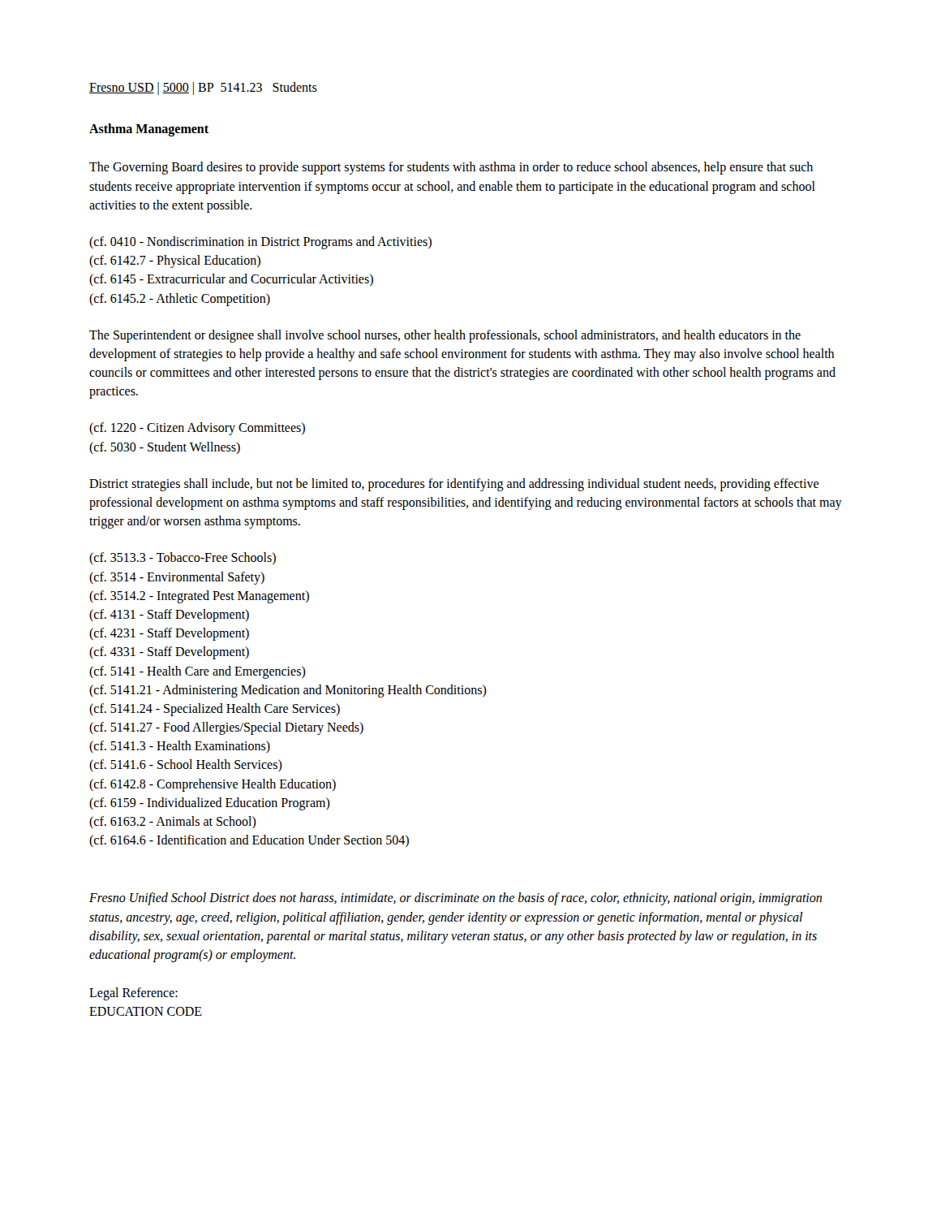Fresno USD|5000|BP 5141.23 Students
Asthma Management
The Governing Board desires to provide support systems for students with asthma in order to reduce school absences, help ensure that such students receive appropriate intervention if symptoms occur at school, and enable them to participate in the educational program and school activities to the extent possible.
(cf. 0410 - Nondiscrimination in District Programs and Activities)
(cf. 6142.7 - Physical Education)
(cf. 6145 - Extracurricular and Cocurricular Activities)
(cf. 6145.2 - Athletic Competition)
The Superintendent or designee shall involve school nurses, other health professionals, school administrators, and health educators in the development of strategies to help provide a healthy and safe school environment for students with asthma. They may also involve school health councils or committees and other interested persons to ensure that the district's strategies are coordinated with other school health programs and practices.
(cf. 1220 - Citizen Advisory Committees)
(cf. 5030 - Student Wellness)
District strategies shall include, but not be limited to, procedures for identifying and addressing individual student needs, providing effective professional development on asthma symptoms and staff responsibilities, and identifying and reducing environmental factors at schools that may trigger and/or worsen asthma symptoms.
(cf. 3513.3 - Tobacco-Free Schools)
(cf. 3514 - Environmental Safety)
(cf. 3514.2 - Integrated Pest Management)
(cf. 4131 - Staff Development)
(cf. 4231 - Staff Development)
(cf. 4331 - Staff Development)
(cf. 5141 - Health Care and Emergencies)
(cf. 5141.21 - Administering Medication and Monitoring Health Conditions)
(cf. 5141.24 - Specialized Health Care Services)
(cf. 5141.27 - Food Allergies/Special Dietary Needs)
(cf. 5141.3 - Health Examinations)
(cf. 5141.6 - School Health Services)
(cf. 6142.8 - Comprehensive Health Education)
(cf. 6159 - Individualized Education Program)
(cf. 6163.2 - Animals at School)
(cf. 6164.6 - Identification and Education Under Section 504)
Fresno Unified School District does not harass, intimidate, or discriminate on the basis of race, color, ethnicity, national origin, immigration status, ancestry, age, creed, religion, political affiliation, gender, gender identity or expression or genetic information, mental or physical disability, sex, sexual orientation, parental or marital status, military veteran status, or any other basis protected by law or regulation, in its educational program(s) or employment.
Legal Reference:
EDUCATION CODE